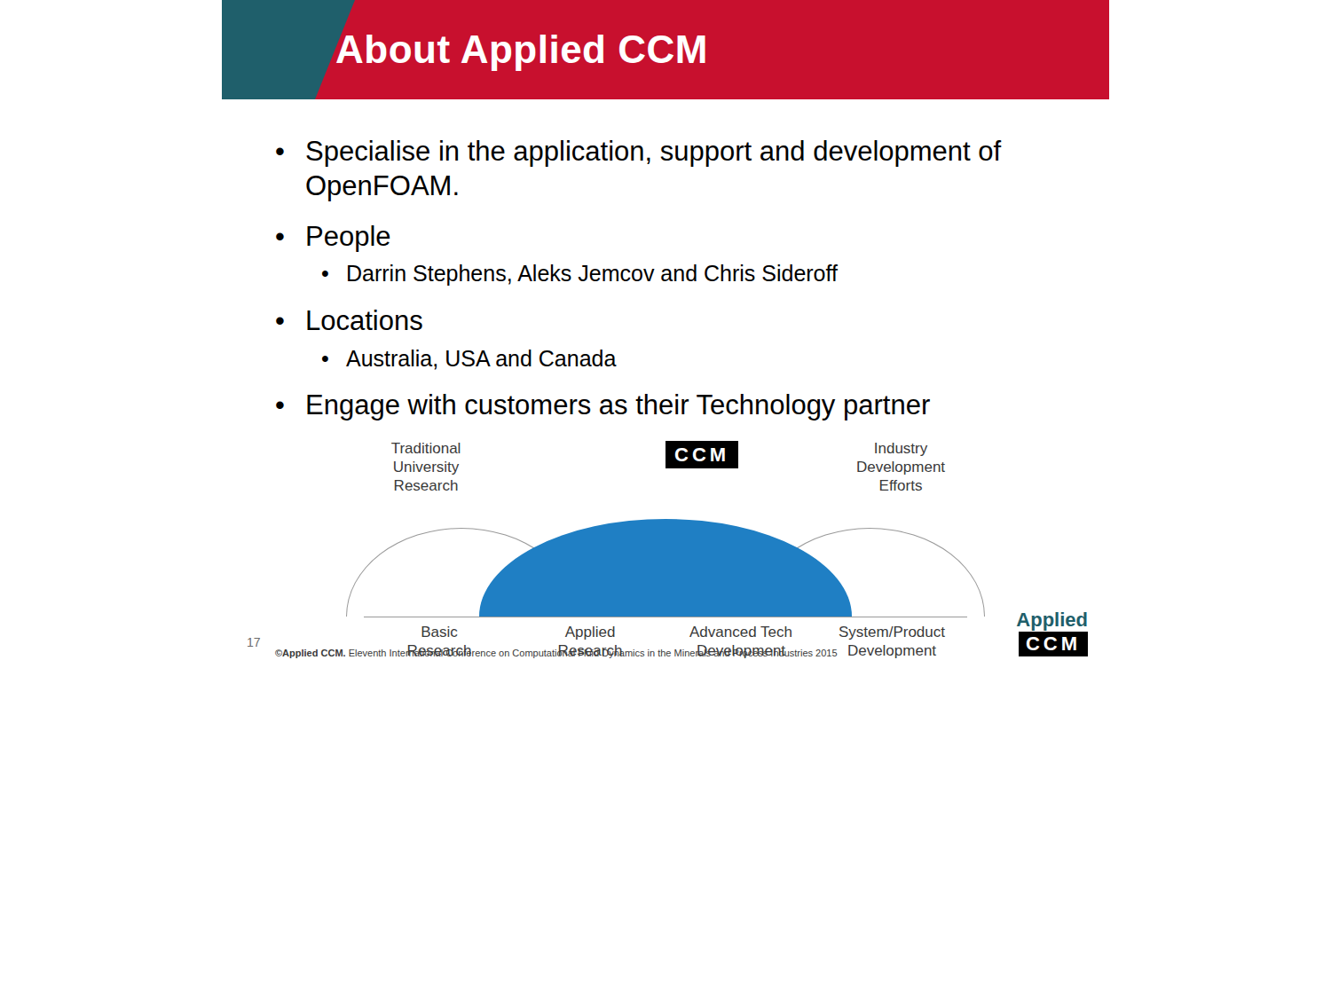About Applied CCM
Specialise in the application, support and development of OpenFOAM.
People
Darrin Stephens, Aleks Jemcov and Chris Sideroff
Locations
Australia, USA and Canada
Engage with customers as their Technology partner
Traditional
University
Research Applied CCM Industry
Development
Efforts
Basic
Research Applied
Research Advanced Tech
Development System/Product
Development
17
©Applied CCM. Eleventh International Conference on Computational Fluid Dynamics in the Minerals and Process Industries 2015
Applied CCM